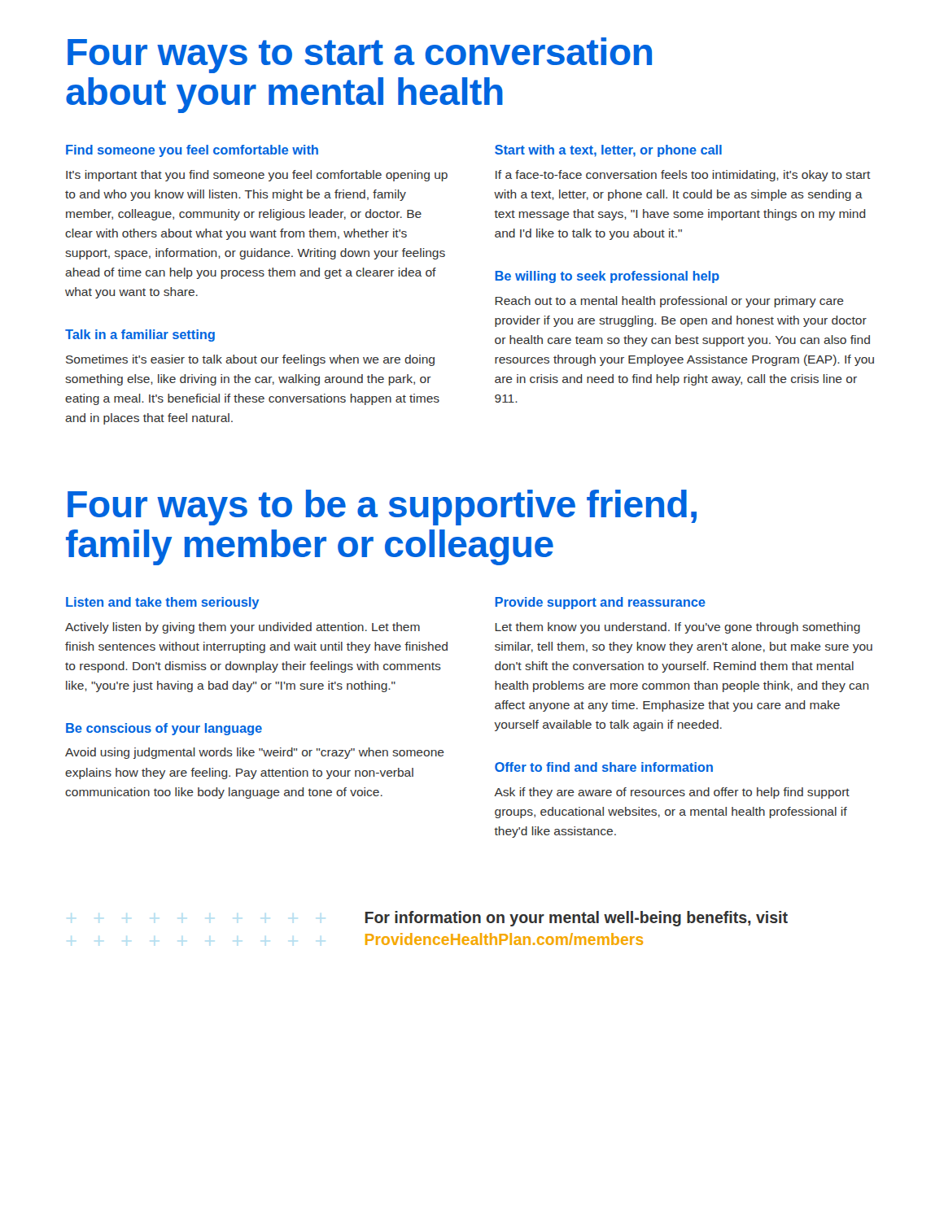Four ways to start a conversation
about your mental health
Find someone you feel comfortable with
It's important that you find someone you feel comfortable opening up to and who you know will listen. This might be a friend, family member, colleague, community or religious leader, or doctor. Be clear with others about what you want from them, whether it's support, space, information, or guidance. Writing down your feelings ahead of time can help you process them and get a clearer idea of what you want to share.
Talk in a familiar setting
Sometimes it's easier to talk about our feelings when we are doing something else, like driving in the car, walking around the park, or eating a meal. It's beneficial if these conversations happen at times and in places that feel natural.
Start with a text, letter, or phone call
If a face-to-face conversation feels too intimidating, it's okay to start with a text, letter, or phone call. It could be as simple as sending a text message that says, "I have some important things on my mind and I'd like to talk to you about it."
Be willing to seek professional help
Reach out to a mental health professional or your primary care provider if you are struggling. Be open and honest with your doctor or health care team so they can best support you. You can also find resources through your Employee Assistance Program (EAP). If you are in crisis and need to find help right away, call the crisis line or 911.
Four ways to be a supportive friend,
family member or colleague
Listen and take them seriously
Actively listen by giving them your undivided attention. Let them finish sentences without interrupting and wait until they have finished to respond. Don't dismiss or downplay their feelings with comments like, "you're just having a bad day" or "I'm sure it's nothing."
Be conscious of your language
Avoid using judgmental words like "weird" or "crazy" when someone explains how they are feeling. Pay attention to your non-verbal communication too like body language and tone of voice.
Provide support and reassurance
Let them know you understand. If you've gone through something similar, tell them, so they know they aren't alone, but make sure you don't shift the conversation to yourself. Remind them that mental health problems are more common than people think, and they can affect anyone at any time. Emphasize that you care and make yourself available to talk again if needed.
Offer to find and share information
Ask if they are aware of resources and offer to help find support groups, educational websites, or a mental health professional if they'd like assistance.
+ + + + + + + + + +
+ + + + + + + + + +
For information on your mental well-being benefits, visit ProvidenceHealthPlan.com/members